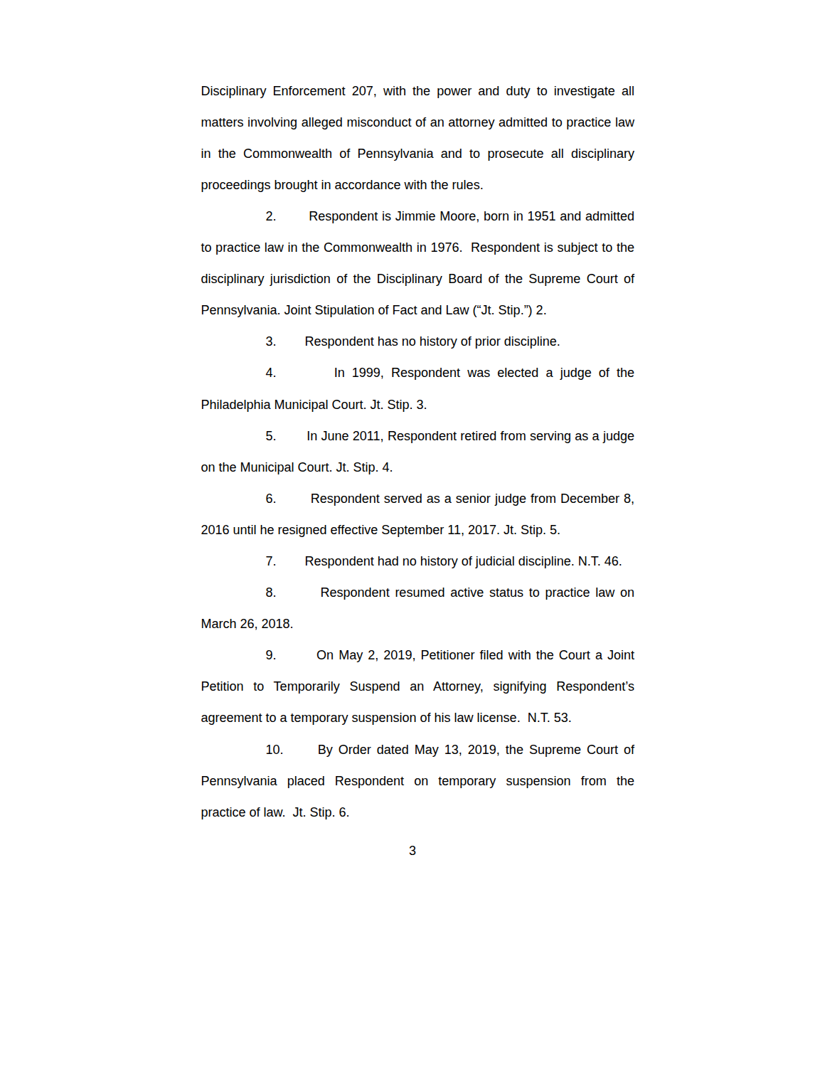Disciplinary Enforcement 207, with the power and duty to investigate all matters involving alleged misconduct of an attorney admitted to practice law in the Commonwealth of Pennsylvania and to prosecute all disciplinary proceedings brought in accordance with the rules.
2. Respondent is Jimmie Moore, born in 1951 and admitted to practice law in the Commonwealth in 1976. Respondent is subject to the disciplinary jurisdiction of the Disciplinary Board of the Supreme Court of Pennsylvania. Joint Stipulation of Fact and Law (“Jt. Stip.”) 2.
3. Respondent has no history of prior discipline.
4. In 1999, Respondent was elected a judge of the Philadelphia Municipal Court. Jt. Stip. 3.
5. In June 2011, Respondent retired from serving as a judge on the Municipal Court. Jt. Stip. 4.
6. Respondent served as a senior judge from December 8, 2016 until he resigned effective September 11, 2017. Jt. Stip. 5.
7. Respondent had no history of judicial discipline. N.T. 46.
8. Respondent resumed active status to practice law on March 26, 2018.
9. On May 2, 2019, Petitioner filed with the Court a Joint Petition to Temporarily Suspend an Attorney, signifying Respondent’s agreement to a temporary suspension of his law license. N.T. 53.
10. By Order dated May 13, 2019, the Supreme Court of Pennsylvania placed Respondent on temporary suspension from the practice of law. Jt. Stip. 6.
3